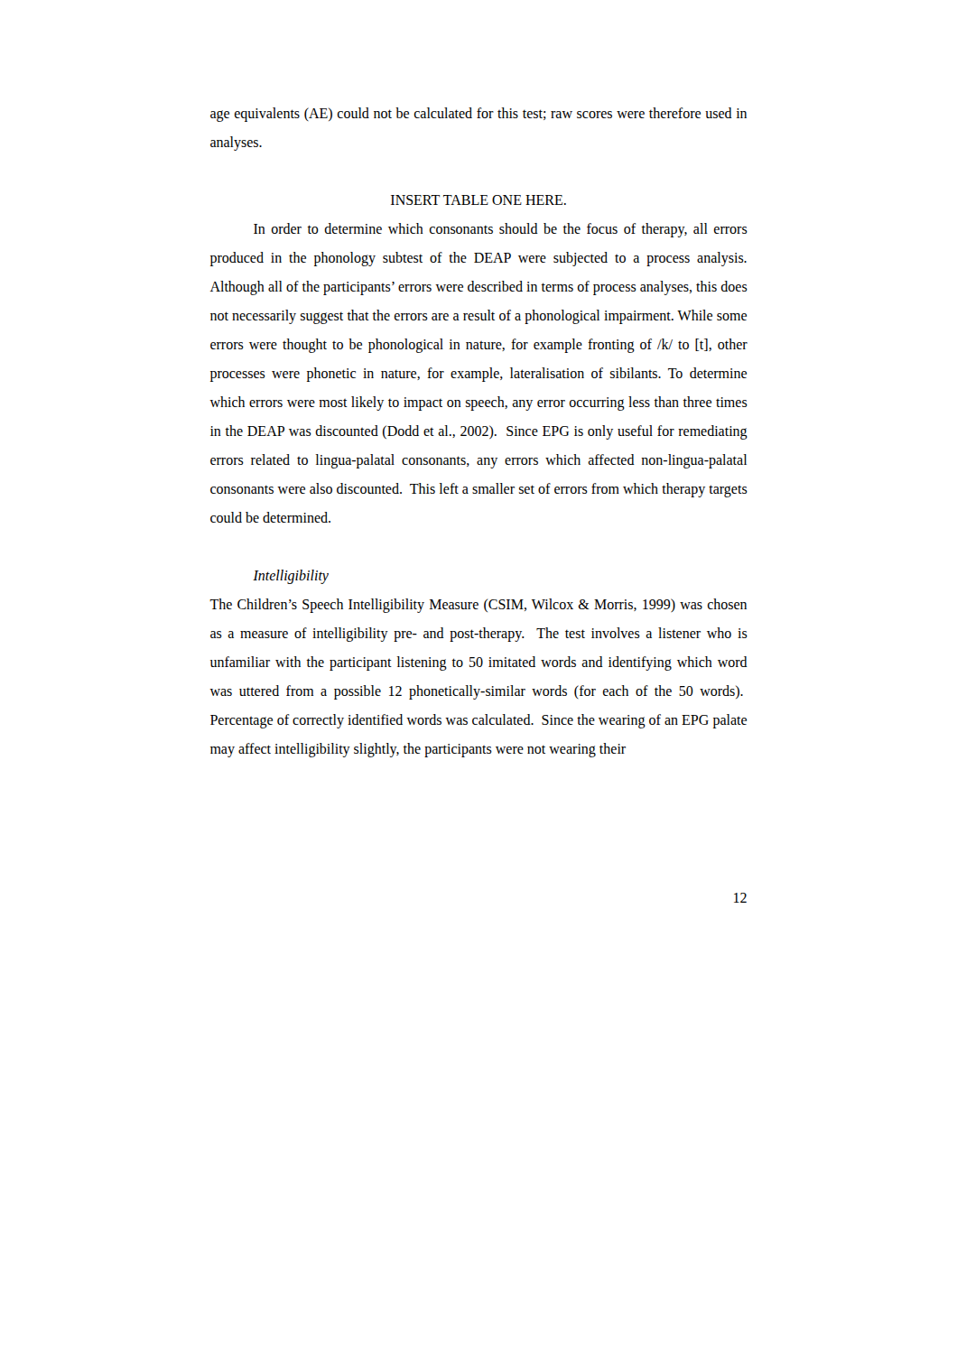age equivalents (AE) could not be calculated for this test; raw scores were therefore used in analyses.
INSERT TABLE ONE HERE.
In order to determine which consonants should be the focus of therapy, all errors produced in the phonology subtest of the DEAP were subjected to a process analysis. Although all of the participants’ errors were described in terms of process analyses, this does not necessarily suggest that the errors are a result of a phonological impairment. While some errors were thought to be phonological in nature, for example fronting of /k/ to [t], other processes were phonetic in nature, for example, lateralisation of sibilants. To determine which errors were most likely to impact on speech, any error occurring less than three times in the DEAP was discounted (Dodd et al., 2002). Since EPG is only useful for remediating errors related to lingua-palatal consonants, any errors which affected non-lingua-palatal consonants were also discounted. This left a smaller set of errors from which therapy targets could be determined.
Intelligibility
The Children’s Speech Intelligibility Measure (CSIM, Wilcox & Morris, 1999) was chosen as a measure of intelligibility pre- and post-therapy. The test involves a listener who is unfamiliar with the participant listening to 50 imitated words and identifying which word was uttered from a possible 12 phonetically-similar words (for each of the 50 words). Percentage of correctly identified words was calculated. Since the wearing of an EPG palate may affect intelligibility slightly, the participants were not wearing their
12